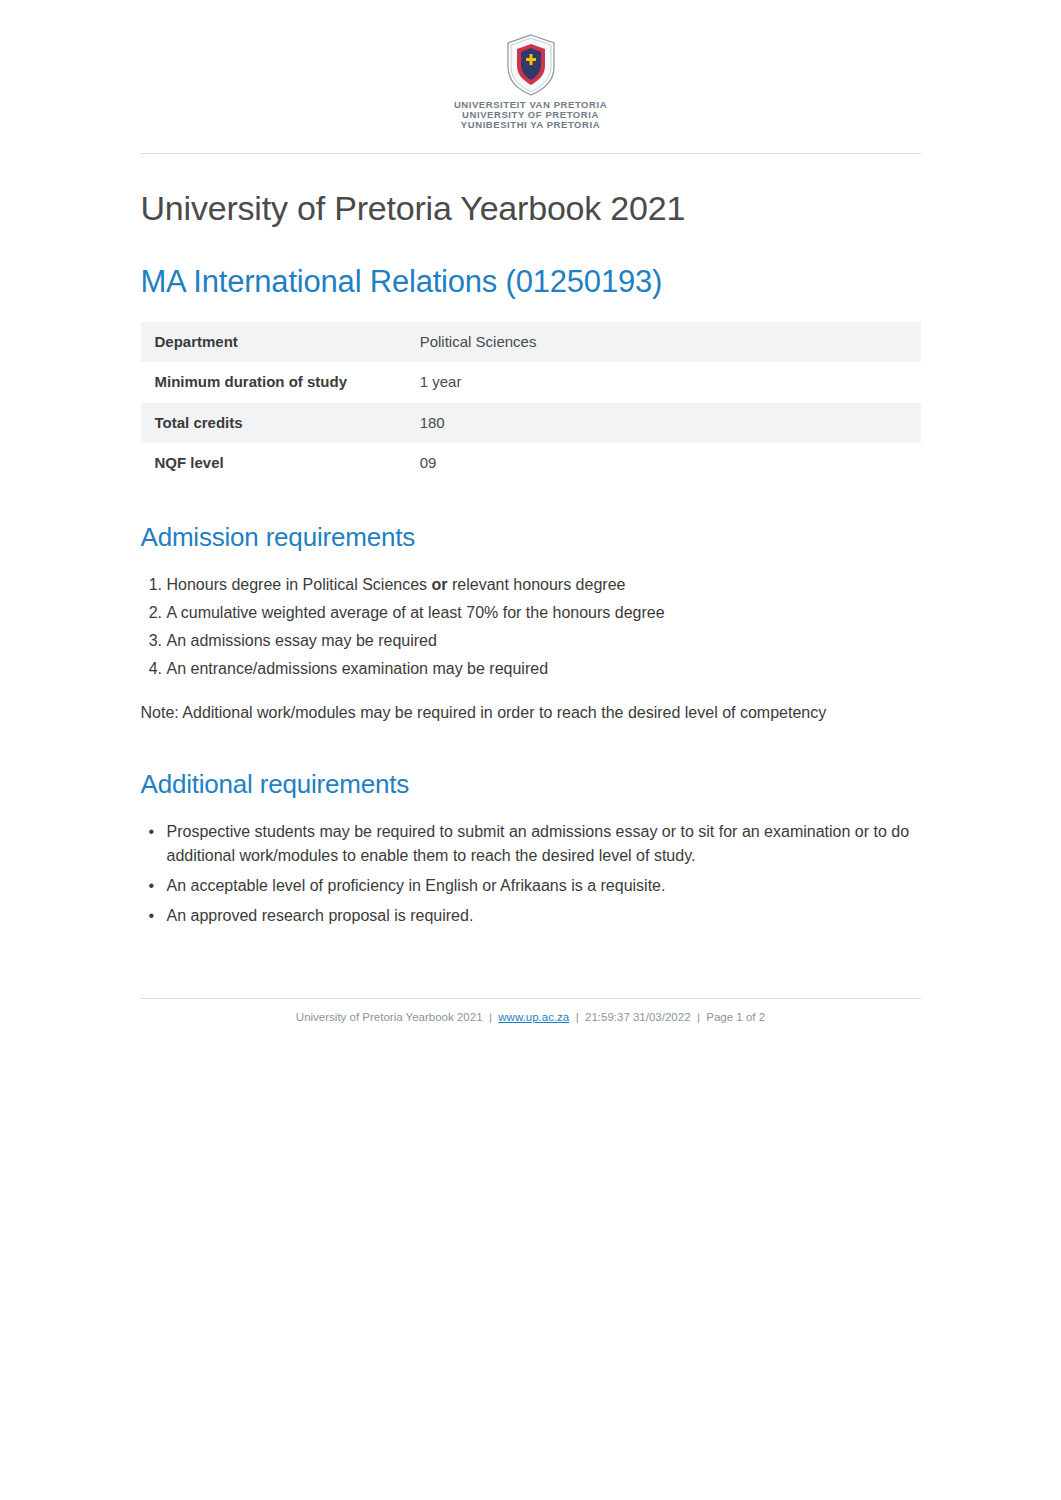Universiteit van Pretoria University of Pretoria Yunibesithi ya Pretoria
University of Pretoria Yearbook 2021
MA International Relations (01250193)
| Department | Political Sciences |
| Minimum duration of study | 1 year |
| Total credits | 180 |
| NQF level | 09 |
Admission requirements
Honours degree in Political Sciences or relevant honours degree
A cumulative weighted average of at least 70% for the honours degree
An admissions essay may be required
An entrance/admissions examination may be required
Note: Additional work/modules may be required in order to reach the desired level of competency
Additional requirements
Prospective students may be required to submit an admissions essay or to sit for an examination or to do additional work/modules to enable them to reach the desired level of study.
An acceptable level of proficiency in English or Afrikaans is a requisite.
An approved research proposal is required.
University of Pretoria Yearbook 2021 | www.up.ac.za | 21:59:37 31/03/2022 | Page 1 of 2